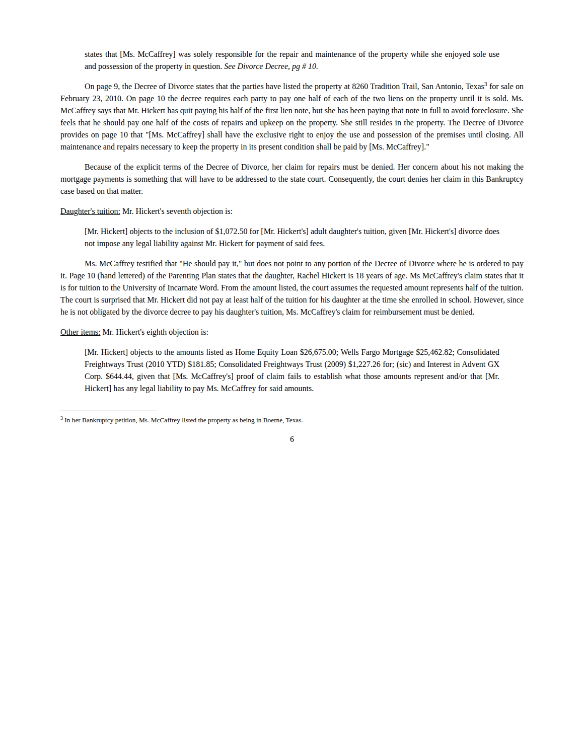states that [Ms. McCaffrey] was solely responsible for the repair and maintenance of the property while she enjoyed sole use and possession of the property in question. See Divorce Decree, pg # 10.
On page 9, the Decree of Divorce states that the parties have listed the property at 8260 Tradition Trail, San Antonio, Texas3 for sale on February 23, 2010. On page 10 the decree requires each party to pay one half of each of the two liens on the property until it is sold. Ms. McCaffrey says that Mr. Hickert has quit paying his half of the first lien note, but she has been paying that note in full to avoid foreclosure. She feels that he should pay one half of the costs of repairs and upkeep on the property. She still resides in the property. The Decree of Divorce provides on page 10 that "[Ms. McCaffrey] shall have the exclusive right to enjoy the use and possession of the premises until closing. All maintenance and repairs necessary to keep the property in its present condition shall be paid by [Ms. McCaffrey]."
Because of the explicit terms of the Decree of Divorce, her claim for repairs must be denied. Her concern about his not making the mortgage payments is something that will have to be addressed to the state court. Consequently, the court denies her claim in this Bankruptcy case based on that matter.
Daughter's tuition: Mr. Hickert's seventh objection is:
[Mr. Hickert] objects to the inclusion of $1,072.50 for [Mr. Hickert's] adult daughter's tuition, given [Mr. Hickert's] divorce does not impose any legal liability against Mr. Hickert for payment of said fees.
Ms. McCaffrey testified that "He should pay it," but does not point to any portion of the Decree of Divorce where he is ordered to pay it. Page 10 (hand lettered) of the Parenting Plan states that the daughter, Rachel Hickert is 18 years of age. Ms McCaffrey's claim states that it is for tuition to the University of Incarnate Word. From the amount listed, the court assumes the requested amount represents half of the tuition. The court is surprised that Mr. Hickert did not pay at least half of the tuition for his daughter at the time she enrolled in school. However, since he is not obligated by the divorce decree to pay his daughter's tuition, Ms. McCaffrey's claim for reimbursement must be denied.
Other items: Mr. Hickert's eighth objection is:
[Mr. Hickert] objects to the amounts listed as Home Equity Loan $26,675.00; Wells Fargo Mortgage $25,462.82; Consolidated Freightways Trust (2010 YTD) $181.85; Consolidated Freightways Trust (2009) $1,227.26 for; (sic) and Interest in Advent GX Corp. $644.44, given that [Ms. McCaffrey's] proof of claim fails to establish what those amounts represent and/or that [Mr. Hickert] has any legal liability to pay Ms. McCaffrey for said amounts.
3 In her Bankruptcy petition, Ms. McCaffrey listed the property as being in Boerne, Texas.
6